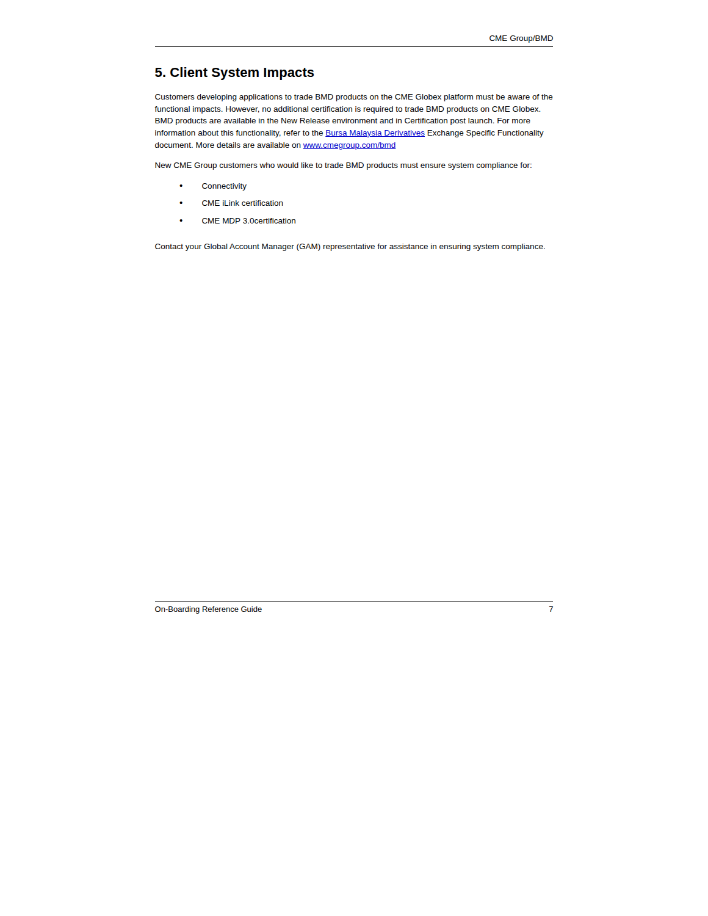CME Group/BMD
5. Client System Impacts
Customers developing applications to trade BMD products on the CME Globex platform must be aware of the functional impacts. However, no additional certification is required to trade BMD products on CME Globex. BMD products are available in the New Release environment and in Certification post launch. For more information about this functionality, refer to the Bursa Malaysia Derivatives Exchange Specific Functionality document. More details are available on www.cmegroup.com/bmd
New CME Group customers who would like to trade BMD products must ensure system compliance for:
Connectivity
CME iLink certification
CME MDP 3.0certification
Contact your Global Account Manager (GAM) representative for assistance in ensuring system compliance.
On-Boarding Reference Guide 7